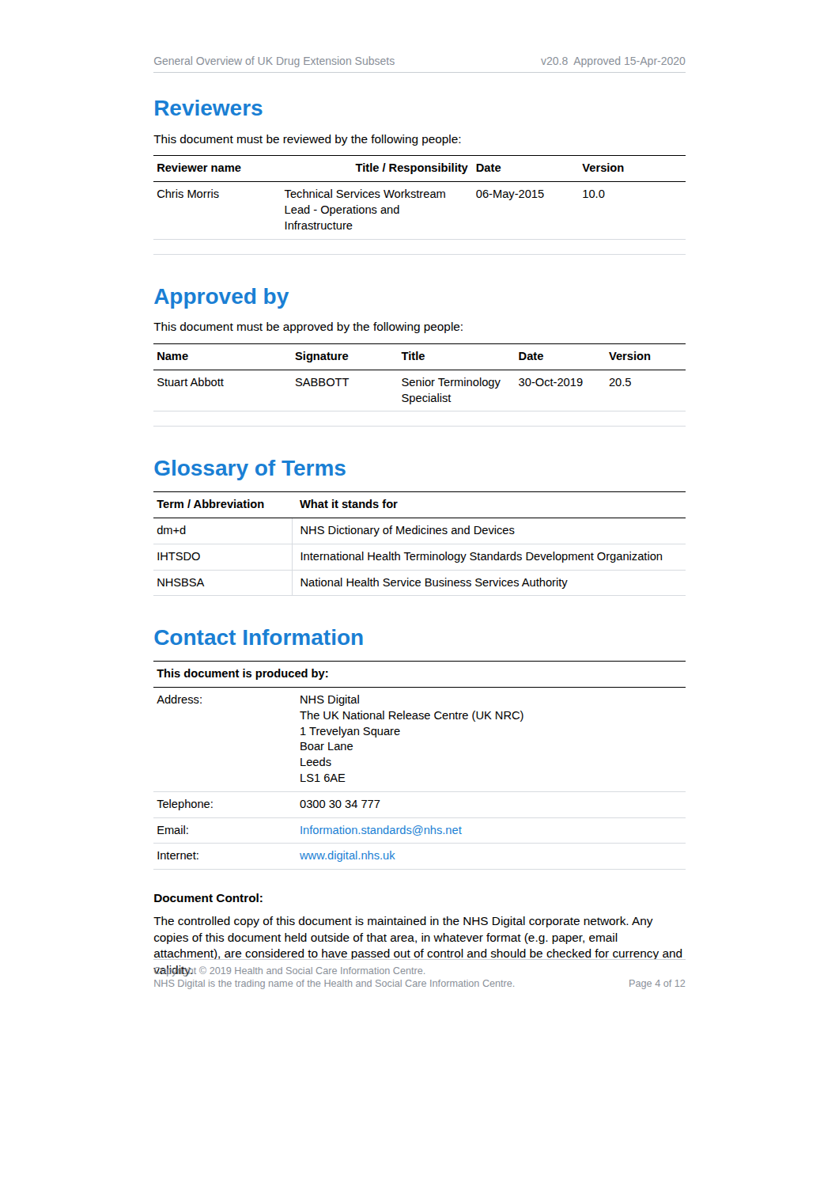General Overview of UK Drug Extension Subsets
v20.8 Approved 15-Apr-2020
Reviewers
This document must be reviewed by the following people:
| Reviewer name | Title / Responsibility | Date | Version |
| --- | --- | --- | --- |
| Chris Morris | Technical Services Workstream Lead - Operations and Infrastructure | 06-May-2015 | 10.0 |
Approved by
This document must be approved by the following people:
| Name | Signature | Title | Date | Version |
| --- | --- | --- | --- | --- |
| Stuart Abbott | SABBOTT | Senior Terminology Specialist | 30-Oct-2019 | 20.5 |
Glossary of Terms
| Term / Abbreviation | What it stands for |
| --- | --- |
| dm+d | NHS Dictionary of Medicines and Devices |
| IHTSDO | International Health Terminology Standards Development Organization |
| NHSBSA | National Health Service Business Services Authority |
Contact Information
| This document is produced by: |
| --- |
| Address: | NHS Digital The UK National Release Centre (UK NRC) 1 Trevelyan Square Boar Lane Leeds LS1 6AE |
| Telephone: | 0300 30 34 777 |
| Email: | Information.standards@nhs.net |
| Internet: | www.digital.nhs.uk |
Document Control:
The controlled copy of this document is maintained in the NHS Digital corporate network. Any copies of this document held outside of that area, in whatever format (e.g. paper, email attachment), are considered to have passed out of control and should be checked for currency and validity.
Copyright © 2019 Health and Social Care Information Centre.
NHS Digital is the trading name of the Health and Social Care Information Centre.
Page 4 of 12